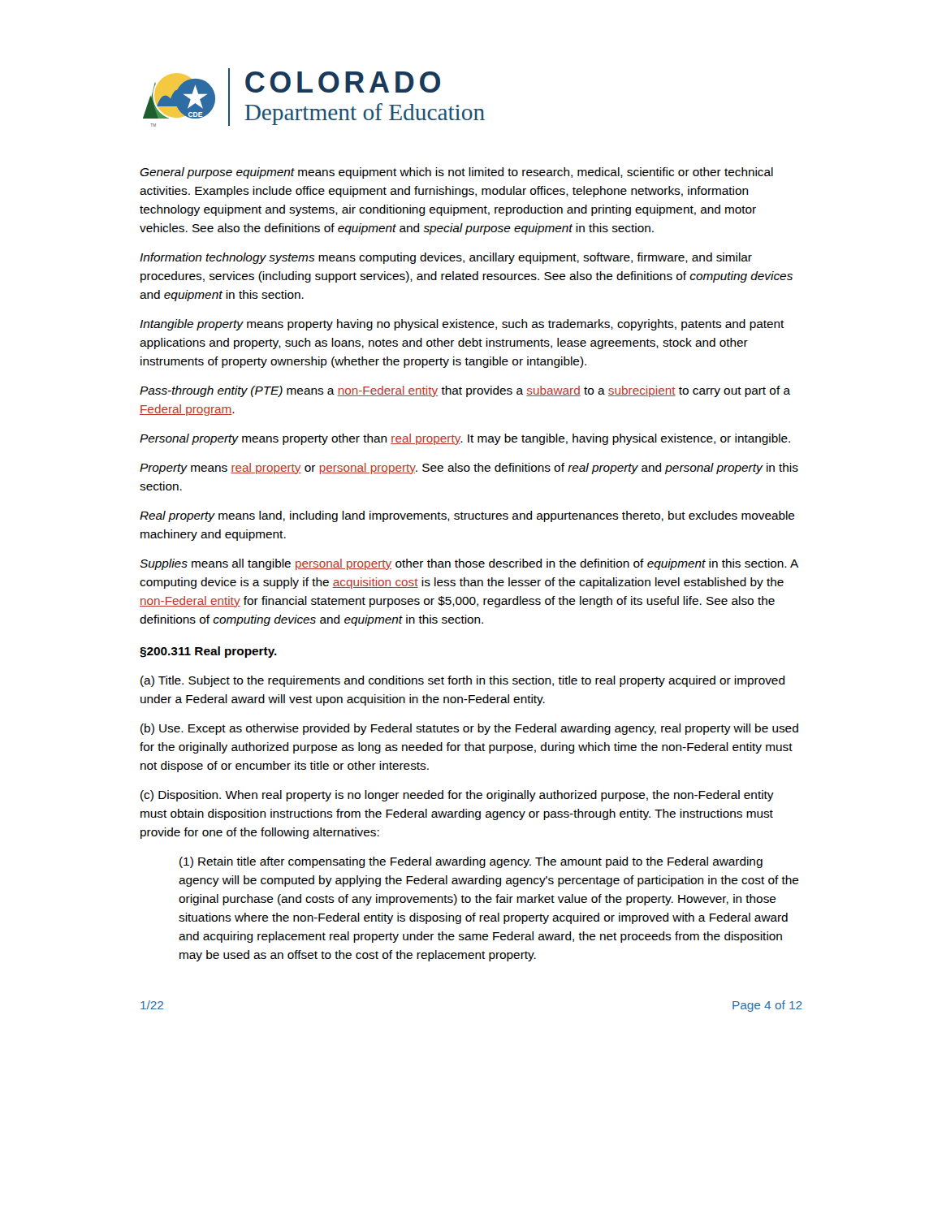CDE TM
COLORADO Department of Education
General purpose equipment means equipment which is not limited to research, medical, scientific or other technical activities. Examples include office equipment and furnishings, modular offices, telephone networks, information technology equipment and systems, air conditioning equipment, reproduction and printing equipment, and motor vehicles. See also the definitions of equipment and special purpose equipment in this section.
Information technology systems means computing devices, ancillary equipment, software, firmware, and similar procedures, services (including support services), and related resources. See also the definitions of computing devices and equipment in this section.
Intangible property means property having no physical existence, such as trademarks, copyrights, patents and patent applications and property, such as loans, notes and other debt instruments, lease agreements, stock and other instruments of property ownership (whether the property is tangible or intangible).
Pass-through entity (PTE) means a non-Federal entity that provides a subaward to a subrecipient to carry out part of a Federal program.
Personal property means property other than real property. It may be tangible, having physical existence, or intangible.
Property means real property or personal property. See also the definitions of real property and personal property in this section.
Real property means land, including land improvements, structures and appurtenances thereto, but excludes moveable machinery and equipment.
Supplies means all tangible personal property other than those described in the definition of equipment in this section. A computing device is a supply if the acquisition cost is less than the lesser of the capitalization level established by the non-Federal entity for financial statement purposes or $5,000, regardless of the length of its useful life. See also the definitions of computing devices and equipment in this section.
§200.311 Real property.
(a) Title. Subject to the requirements and conditions set forth in this section, title to real property acquired or improved under a Federal award will vest upon acquisition in the non-Federal entity.
(b) Use. Except as otherwise provided by Federal statutes or by the Federal awarding agency, real property will be used for the originally authorized purpose as long as needed for that purpose, during which time the non-Federal entity must not dispose of or encumber its title or other interests.
(c) Disposition. When real property is no longer needed for the originally authorized purpose, the non-Federal entity must obtain disposition instructions from the Federal awarding agency or pass-through entity. The instructions must provide for one of the following alternatives:
(1) Retain title after compensating the Federal awarding agency. The amount paid to the Federal awarding agency will be computed by applying the Federal awarding agency's percentage of participation in the cost of the original purchase (and costs of any improvements) to the fair market value of the property. However, in those situations where the non-Federal entity is disposing of real property acquired or improved with a Federal award and acquiring replacement real property under the same Federal award, the net proceeds from the disposition may be used as an offset to the cost of the replacement property.
1/22 Page 4 of 12